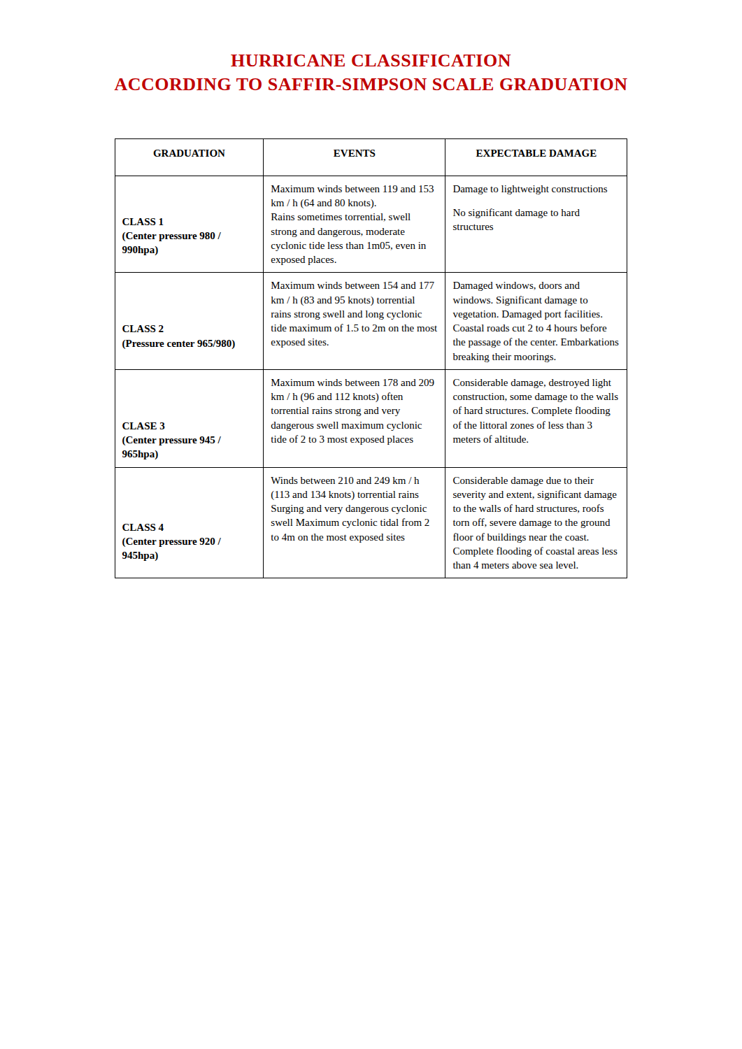HURRICANE CLASSIFICATION
ACCORDING TO SAFFIR-SIMPSON SCALE GRADUATION
| GRADUATION | EVENTS | EXPECTABLE DAMAGE |
| --- | --- | --- |
| CLASS 1 (Center pressure 980 / 990hpa) | Maximum winds between 119 and 153 km / h (64 and 80 knots). Rains sometimes torrential, swell strong and dangerous, moderate cyclonic tide less than 1m05, even in exposed places. | Damage to lightweight constructions No significant damage to hard structures |
| CLASS 2 (Pressure center 965/980) | Maximum winds between 154 and 177 km / h (83 and 95 knots) torrential rains strong swell and long cyclonic tide maximum of 1.5 to 2m on the most exposed sites. | Damaged windows, doors and windows. Significant damage to vegetation. Damaged port facilities. Coastal roads cut 2 to 4 hours before the passage of the center. Embarkations breaking their moorings. |
| CLASE 3 (Center pressure 945 / 965hpa) | Maximum winds between 178 and 209 km / h (96 and 112 knots) often torrential rains strong and very dangerous swell maximum cyclonic tide of 2 to 3 most exposed places | Considerable damage, destroyed light construction, some damage to the walls of hard structures. Complete flooding of the littoral zones of less than 3 meters of altitude. |
| CLASS 4 (Center pressure 920 / 945hpa) | Winds between 210 and 249 km / h (113 and 134 knots) torrential rains Surging and very dangerous cyclonic swell Maximum cyclonic tidal from 2 to 4m on the most exposed sites | Considerable damage due to their severity and extent, significant damage to the walls of hard structures, roofs torn off, severe damage to the ground floor of buildings near the coast. Complete flooding of coastal areas less than 4 meters above sea level. |